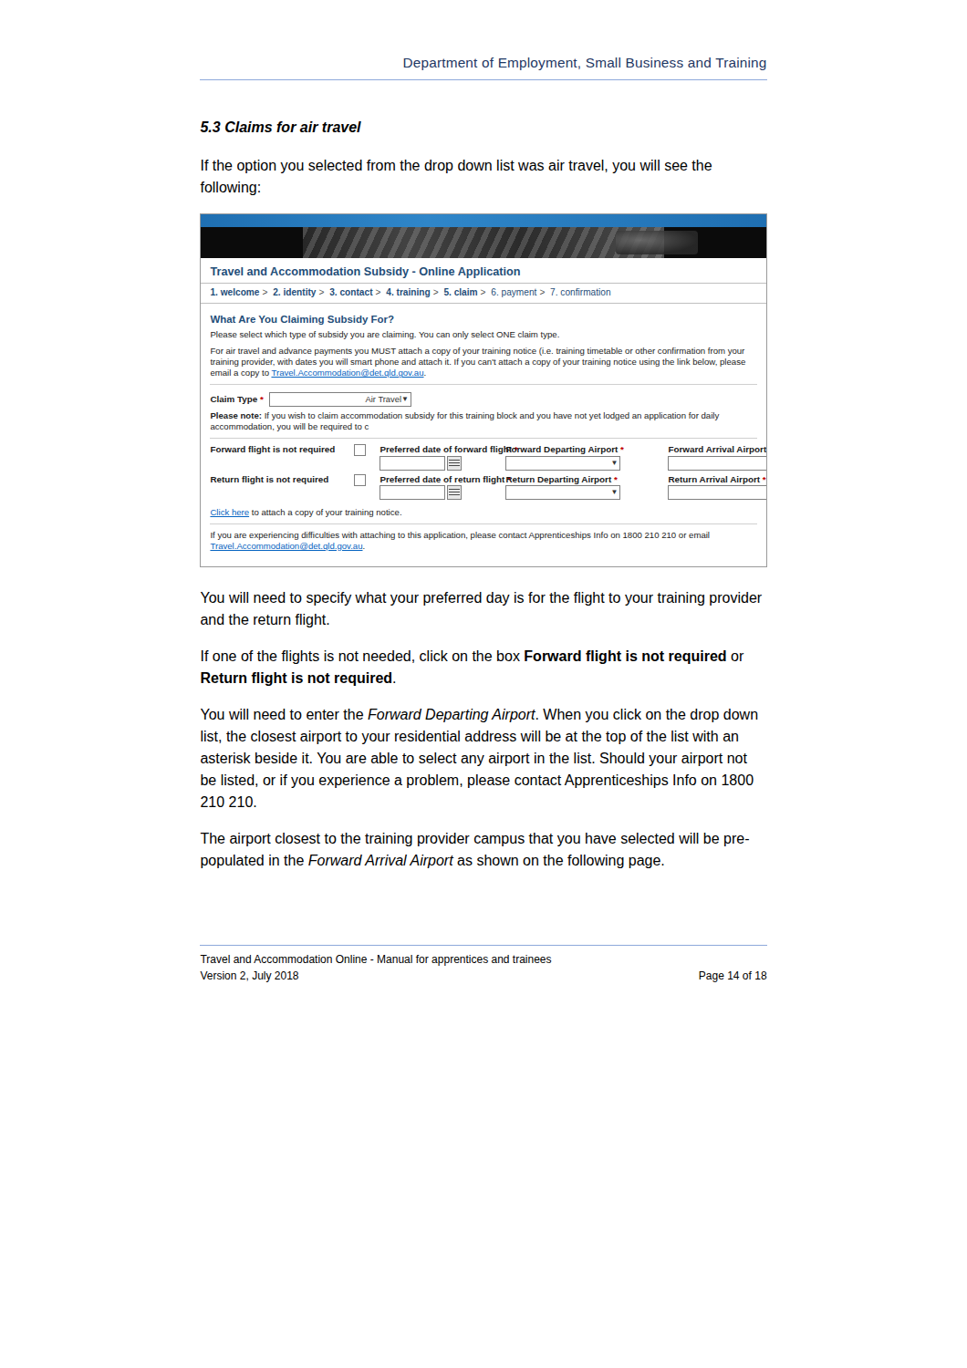Department of Employment, Small Business and Training
5.3 Claims for air travel
If the option you selected from the drop down list was air travel, you will see the following:
Travel and Accommodation Subsidy - Online Application
1. welcome> 2. identity> 3. contact> 4. training> 5. claim> 6. payment> 7. confirmation
What Are You Claiming Subsidy For?
Please select which type of subsidy you are claiming. You can only select ONE claim type.
For air travel and advance payments you MUST attach a copy of your training notice (i.e. training timetable or other confirmation from your training provider, with dates you will smart phone and attach it. If you can't attach a copy of your training notice using the link below, please email a copy to Travel.Accommodation@det.qld.gov.au.
Claim Type * Air Travel ▼
Please note: If you wish to claim accommodation subsidy for this training block and you have not yet lodged an application for daily accommodation, you will be required to c
Forward flight is not required
Preferred date of forward flight *
Forward Departing Airport *
▼
Forward Arrival Airport *
▼
Return flight is not required
Preferred date of return flight *
Return Departing Airport *
▼
Return Arrival Airport *
▼
Click here to attach a copy of your training notice.
If you are experiencing difficulties with attaching to this application, please contact Apprenticeships Info on 1800 210 210 or email Travel.Accommodation@det.qld.gov.au.
You will need to specify what your preferred day is for the flight to your training provider and the return flight.
If one of the flights is not needed, click on the box Forward flight is not required or Return flight is not required.
You will need to enter the Forward Departing Airport. When you click on the drop down list, the closest airport to your residential address will be at the top of the list with an asterisk beside it. You are able to select any airport in the list. Should your airport not be listed, or if you experience a problem, please contact Apprenticeships Info on 1800 210 210.
The airport closest to the training provider campus that you have selected will be pre-populated in the Forward Arrival Airport as shown on the following page.
Travel and Accommodation Online - Manual for apprentices and trainees
Version 2, July 2018
Page 14 of 18